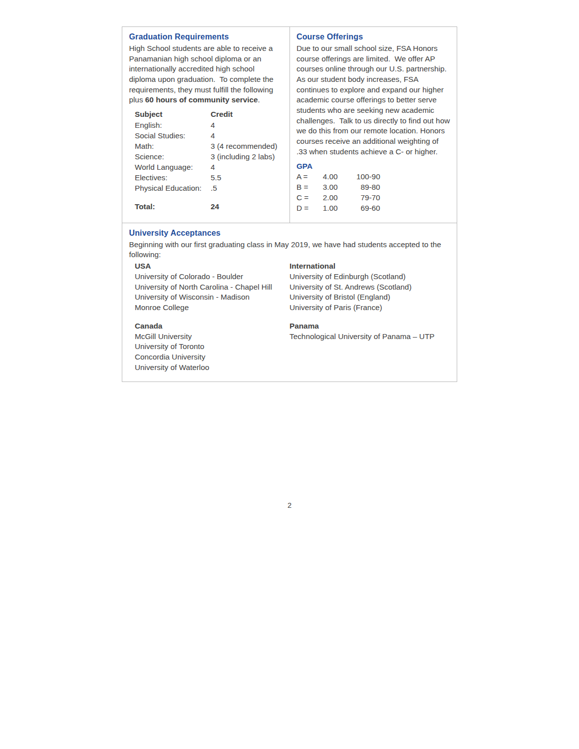| Graduation Requirements High School students are able to receive a Panamanian high school diploma or an internationally accredited high school diploma upon graduation. To complete the requirements, they must fulfill the following plus 60 hours of community service . / Subject / Credit / / English: / 4 / / Social Studies: / 4 / / Math: / 3 (4 recommended) / / Science: / 3 (including 2 labs) / / World Language: / 4 / / Electives: / 5.5 / / Physical Education: / .5 / / Total: / 24 / | Course Offerings Due to our small school size, FSA Honors course offerings are limited. We offer AP courses online through our U.S. partnership. As our student body increases, FSA continues to explore and expand our higher academic course offerings to better serve students who are seeking new academic challenges. Talk to us directly to find out how we do this from our remote location. Honors courses receive an additional weighting of .33 when students achieve a C- or higher. GPA / A = / 4.00 / 100-90 / / B = / 3.00 / 89-80 / / C = / 2.00 / 79-70 / / D = / 1.00 / 69-60 / |
| University Acceptances Beginning with our first graduating class in May 2019, we have had students accepted to the following: / USA University of Colorado - Boulder University of North Carolina - Chapel Hill University of Wisconsin - Madison Monroe College Canada McGill University University of Toronto Concordia University University of Waterloo / International University of Edinburgh (Scotland) University of St. Andrews (Scotland) University of Bristol (England) University of Paris (France) Panama Technological University of Panama – UTP / |
2